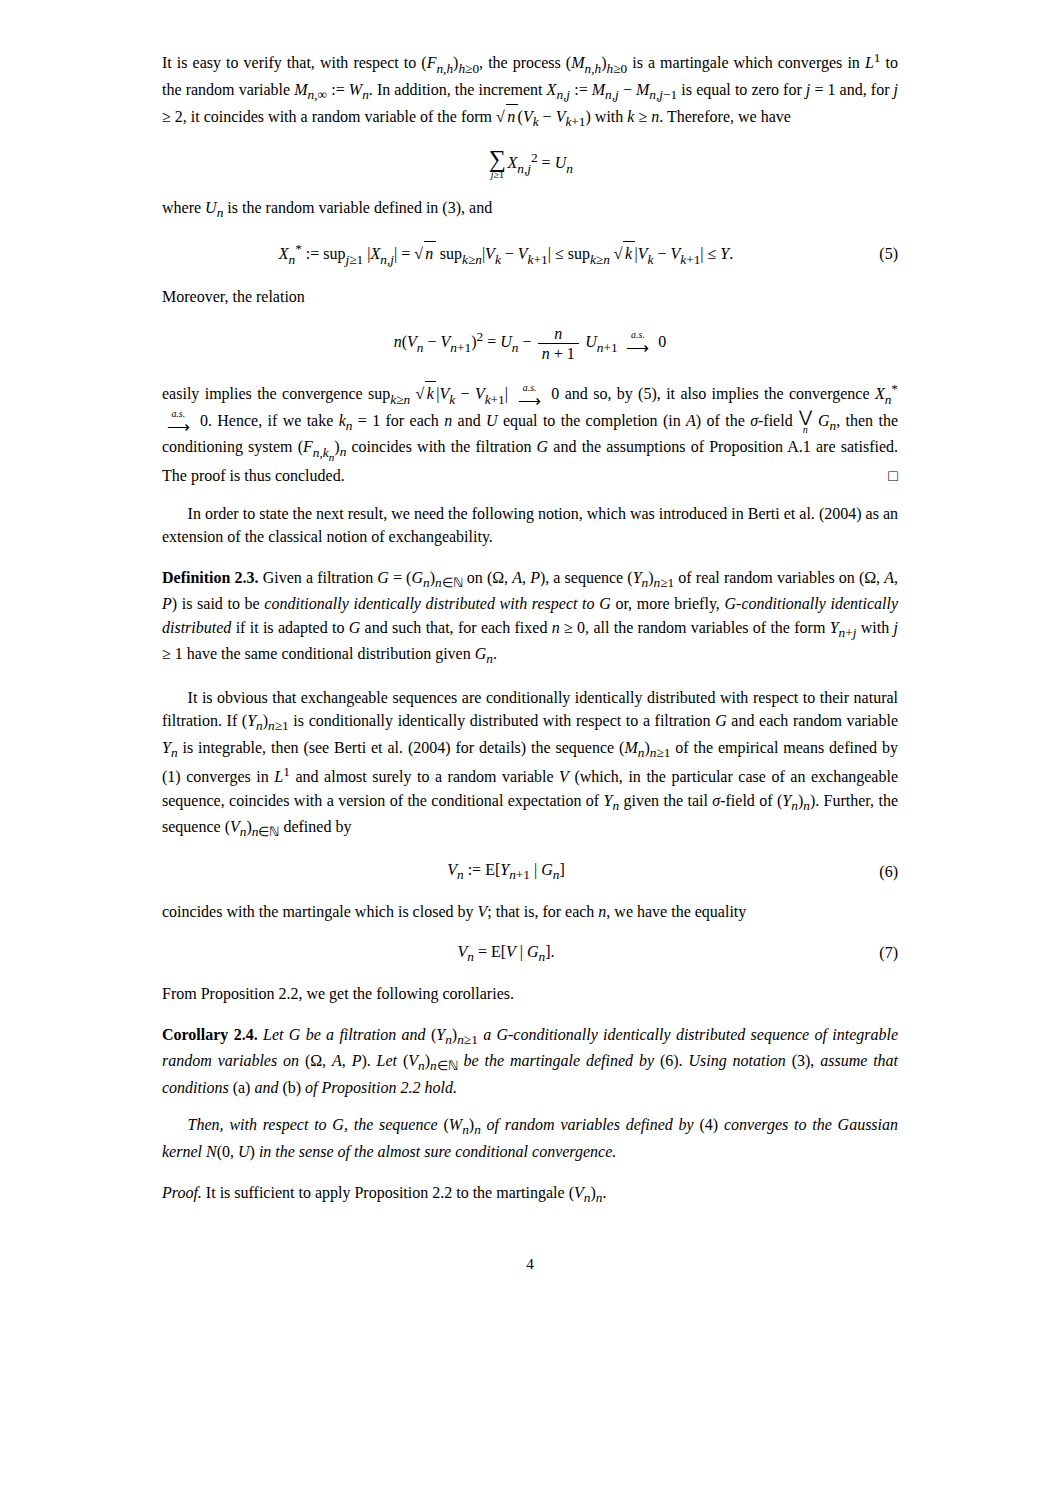It is easy to verify that, with respect to (Fn,h)h≥0, the process (Mn,h)h≥0 is a martingale which converges in L1 to the random variable Mn,∞ := Wn. In addition, the increment Xn,j := Mn,j − Mn,j−1 is equal to zero for j = 1 and, for j ≥ 2, it coincides with a random variable of the form √n(Vk − Vk+1) with k ≥ n. Therefore, we have
∑j≥1 Xn,j2 = Un
where Un is the random variable defined in (3), and
Xn* := supj≥1 |Xn,j| = √n supk≥n|Vk − Vk+1| ≤ supk≥n √k|Vk − Vk+1| ≤ Y.
(5)
Moreover, the relation
n(Vn − Vn+1)2 = Un − nn + 1 Un+1 a.s.⟶ 0
easily implies the convergence supk≥n √k|Vk − Vk+1| a.s.⟶ 0 and so, by (5), it also implies the convergence Xn* a.s.⟶ 0. Hence, if we take kn = 1 for each n and U equal to the completion (in A) of the σ-field ⋁n Gn, then the conditioning system (Fn,kn)n coincides with the filtration G and the assumptions of Proposition A.1 are satisfied. The proof is thus concluded. □
In order to state the next result, we need the following notion, which was introduced in Berti et al. (2004) as an extension of the classical notion of exchangeability.
Definition 2.3. Given a filtration G = (Gn)n∈ℕ on (Ω, A, P), a sequence (Yn)n≥1 of real random variables on (Ω, A, P) is said to be conditionally identically distributed with respect to G or, more briefly, G-conditionally identically distributed if it is adapted to G and such that, for each fixed n ≥ 0, all the random variables of the form Yn+j with j ≥ 1 have the same conditional distribution given Gn.
It is obvious that exchangeable sequences are conditionally identically distributed with respect to their natural filtration. If (Yn)n≥1 is conditionally identically distributed with respect to a filtration G and each random variable Yn is integrable, then (see Berti et al. (2004) for details) the sequence (Mn)n≥1 of the empirical means defined by (1) converges in L1 and almost surely to a random variable V (which, in the particular case of an exchangeable sequence, coincides with a version of the conditional expectation of Yn given the tail σ-field of (Yn)n). Further, the sequence (Vn)n∈ℕ defined by
Vn := E[Yn+1 | Gn]
(6)
coincides with the martingale which is closed by V; that is, for each n, we have the equality
Vn = E[V | Gn].
(7)
From Proposition 2.2, we get the following corollaries.
Corollary 2.4. Let G be a filtration and (Yn)n≥1 a G-conditionally identically distributed sequence of integrable random variables on (Ω, A, P). Let (Vn)n∈ℕ be the martingale defined by (6). Using notation (3), assume that conditions (a) and (b) of Proposition 2.2 hold.
Then, with respect to G, the sequence (Wn)n of random variables defined by (4) converges to the Gaussian kernel N(0, U) in the sense of the almost sure conditional convergence.
Proof. It is sufficient to apply Proposition 2.2 to the martingale (Vn)n.
4